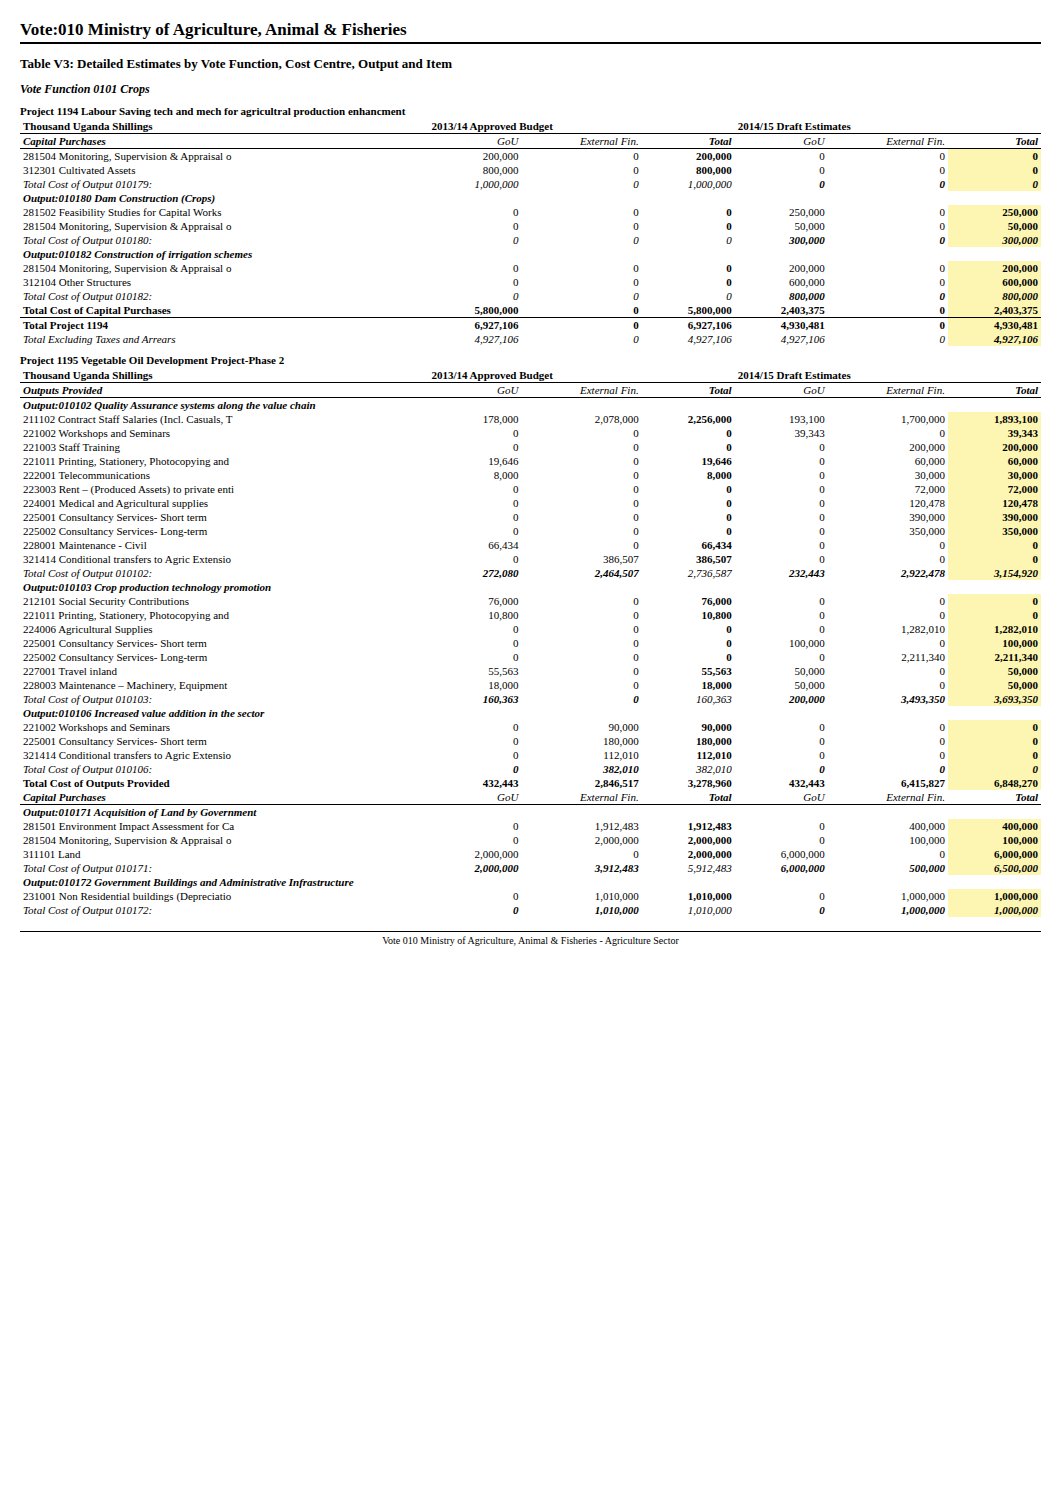Vote:010 Ministry of Agriculture, Animal & Fisheries
Table V3: Detailed Estimates by Vote Function, Cost Centre, Output and Item
Vote Function 0101 Crops
Project 1194 Labour Saving tech and mech for agricultral production enhancment
| Thousand Uganda Shillings | 2013/14 Approved Budget | 2014/15 Draft Estimates |
| --- | --- | --- |
| Capital Purchases | GoU | External Fin. | Total | GoU | External Fin. | Total |
| 281504 Monitoring, Supervision & Appraisal o | 200,000 | 0 | 200,000 | 0 | 0 | 0 |
| 312301 Cultivated Assets | 800,000 | 0 | 800,000 | 0 | 0 | 0 |
| Total Cost of Output 010179: | 1,000,000 | 0 | 1,000,000 | 0 | 0 | 0 |
| Output:010180 Dam Construction (Crops) |
| 281502 Feasibility Studies for Capital Works | 0 | 0 | 0 | 250,000 | 0 | 250,000 |
| 281504 Monitoring, Supervision & Appraisal o | 0 | 0 | 0 | 50,000 | 0 | 50,000 |
| Total Cost of Output 010180: | 0 | 0 | 0 | 300,000 | 0 | 300,000 |
| Output:010182 Construction of irrigation schemes |
| 281504 Monitoring, Supervision & Appraisal o | 0 | 0 | 0 | 200,000 | 0 | 200,000 |
| 312104 Other Structures | 0 | 0 | 0 | 600,000 | 0 | 600,000 |
| Total Cost of Output 010182: | 0 | 0 | 0 | 800,000 | 0 | 800,000 |
| Total Cost of Capital Purchases | 5,800,000 | 0 | 5,800,000 | 2,403,375 | 0 | 2,403,375 |
| Total Project 1194 | 6,927,106 | 0 | 6,927,106 | 4,930,481 | 0 | 4,930,481 |
| Total Excluding Taxes and Arrears | 4,927,106 | 0 | 4,927,106 | 4,927,106 | 0 | 4,927,106 |
Project 1195 Vegetable Oil Development Project-Phase 2
| Thousand Uganda Shillings | 2013/14 Approved Budget | 2014/15 Draft Estimates |
| --- | --- | --- |
| Outputs Provided | GoU | External Fin. | Total | GoU | External Fin. | Total |
| Output:010102 Quality Assurance systems along the value chain |
| 211102 Contract Staff Salaries (Incl. Casuals, T | 178,000 | 2,078,000 | 2,256,000 | 193,100 | 1,700,000 | 1,893,100 |
| 221002 Workshops and Seminars | 0 | 0 | 0 | 39,343 | 0 | 39,343 |
| 221003 Staff Training | 0 | 0 | 0 | 0 | 200,000 | 200,000 |
| 221011 Printing, Stationery, Photocopying and | 19,646 | 0 | 19,646 | 0 | 60,000 | 60,000 |
| 222001 Telecommunications | 8,000 | 0 | 8,000 | 0 | 30,000 | 30,000 |
| 223003 Rent – (Produced Assets) to private enti | 0 | 0 | 0 | 0 | 72,000 | 72,000 |
| 224001 Medical and Agricultural supplies | 0 | 0 | 0 | 0 | 120,478 | 120,478 |
| 225001 Consultancy Services- Short term | 0 | 0 | 0 | 0 | 390,000 | 390,000 |
| 225002 Consultancy Services- Long-term | 0 | 0 | 0 | 0 | 350,000 | 350,000 |
| 228001 Maintenance - Civil | 66,434 | 0 | 66,434 | 0 | 0 | 0 |
| 321414 Conditional transfers to Agric Extensio | 0 | 386,507 | 386,507 | 0 | 0 | 0 |
| Total Cost of Output 010102: | 272,080 | 2,464,507 | 2,736,587 | 232,443 | 2,922,478 | 3,154,920 |
| Output:010103 Crop production technology promotion |
| 212101 Social Security Contributions | 76,000 | 0 | 76,000 | 0 | 0 | 0 |
| 221011 Printing, Stationery, Photocopying and | 10,800 | 0 | 10,800 | 0 | 0 | 0 |
| 224006 Agricultural Supplies | 0 | 0 | 0 | 0 | 1,282,010 | 1,282,010 |
| 225001 Consultancy Services- Short term | 0 | 0 | 0 | 100,000 | 0 | 100,000 |
| 225002 Consultancy Services- Long-term | 0 | 0 | 0 | 0 | 2,211,340 | 2,211,340 |
| 227001 Travel inland | 55,563 | 0 | 55,563 | 50,000 | 0 | 50,000 |
| 228003 Maintenance – Machinery, Equipment | 18,000 | 0 | 18,000 | 50,000 | 0 | 50,000 |
| Total Cost of Output 010103: | 160,363 | 0 | 160,363 | 200,000 | 3,493,350 | 3,693,350 |
| Output:010106 Increased value addition in the sector |
| 221002 Workshops and Seminars | 0 | 90,000 | 90,000 | 0 | 0 | 0 |
| 225001 Consultancy Services- Short term | 0 | 180,000 | 180,000 | 0 | 0 | 0 |
| 321414 Conditional transfers to Agric Extensio | 0 | 112,010 | 112,010 | 0 | 0 | 0 |
| Total Cost of Output 010106: | 0 | 382,010 | 382,010 | 0 | 0 | 0 |
| Total Cost of Outputs Provided | 432,443 | 2,846,517 | 3,278,960 | 432,443 | 6,415,827 | 6,848,270 |
| Capital Purchases | GoU | External Fin. | Total | GoU | External Fin. | Total |
| Output:010171 Acquisition of Land by Government |
| 281501 Environment Impact Assessment for Ca | 0 | 1,912,483 | 1,912,483 | 0 | 400,000 | 400,000 |
| 281504 Monitoring, Supervision & Appraisal o | 0 | 2,000,000 | 2,000,000 | 0 | 100,000 | 100,000 |
| 311101 Land | 2,000,000 | 0 | 2,000,000 | 6,000,000 | 0 | 6,000,000 |
| Total Cost of Output 010171: | 2,000,000 | 3,912,483 | 5,912,483 | 6,000,000 | 500,000 | 6,500,000 |
| Output:010172 Government Buildings and Administrative Infrastructure |
| 231001 Non Residential buildings (Depreciatio | 0 | 1,010,000 | 1,010,000 | 0 | 1,000,000 | 1,000,000 |
| Total Cost of Output 010172: | 0 | 1,010,000 | 1,010,000 | 0 | 1,000,000 | 1,000,000 |
Vote 010 Ministry of Agriculture, Animal & Fisheries - Agriculture Sector